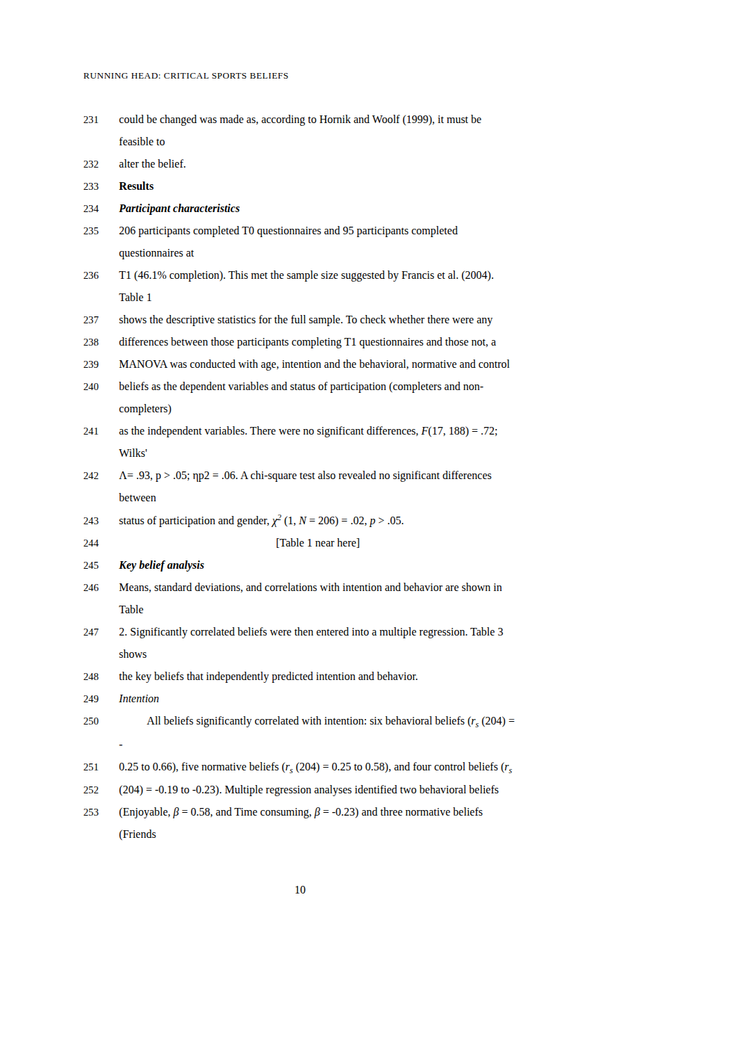Running head: Critical Sports Beliefs
231 could be changed was made as, according to Hornik and Woolf (1999), it must be feasible to
232 alter the belief.
233
Results
234
Participant characteristics
235206 participants completed T0 questionnaires and 95 participants completed questionnaires at
236 T1 (46.1% completion). This met the sample size suggested by Francis et al. (2004). Table 1
237 shows the descriptive statistics for the full sample. To check whether there were any
238 differences between those participants completing T1 questionnaires and those not, a
239 MANOVA was conducted with age, intention and the behavioral, normative and control
240 beliefs as the dependent variables and status of participation (completers and non-completers)
241 as the independent variables. There were no significant differences, F(17, 188) = .72; Wilks'
242 Λ= .93, p > .05; ηp2 = .06. A chi-square test also revealed no significant differences between
243 status of participation and gender, χ2 (1, N = 206) = .02, p > .05.
244[Table 1 near here]
245
Key belief analysis
246 Means, standard deviations, and correlations with intention and behavior are shown in Table
2472. Significantly correlated beliefs were then entered into a multiple regression. Table 3 shows
248 the key beliefs that independently predicted intention and behavior.
249 Intention
250 All beliefs significantly correlated with intention: six behavioral beliefs (rs (204) = -
2510.25 to 0.66), five normative beliefs (rs (204) = 0.25 to 0.58), and four control beliefs (rs
252(204) = -0.19 to -0.23). Multiple regression analyses identified two behavioral beliefs
253(Enjoyable, β = 0.58, and Time consuming, β = -0.23) and three normative beliefs (Friends
10